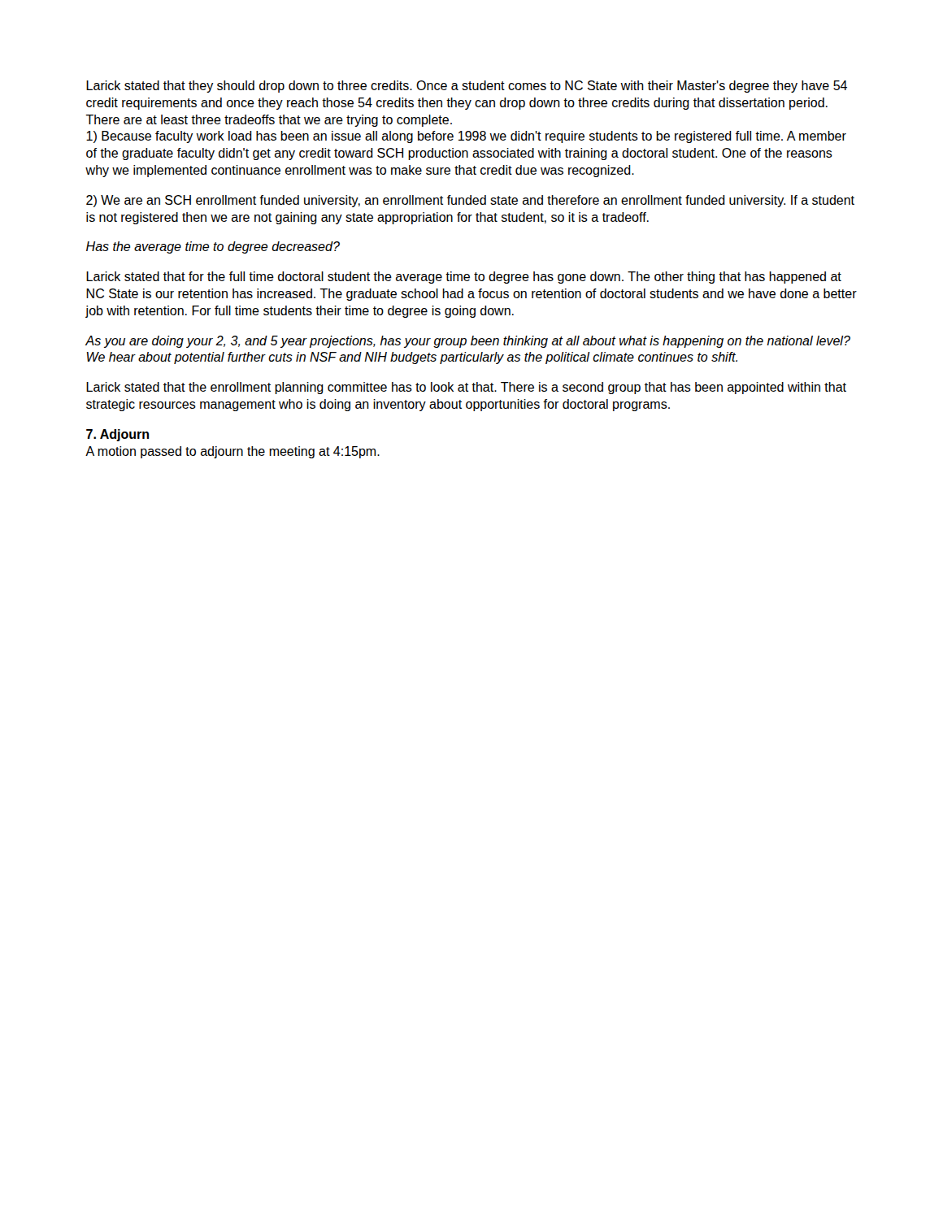Larick stated that they should drop down to three credits. Once a student comes to NC State with their Master's degree they have 54 credit requirements and once they reach those 54 credits then they can drop down to three credits during that dissertation period. There are at least three tradeoffs that we are trying to complete.
1) Because faculty work load has been an issue all along before 1998 we didn't require students to be registered full time. A member of the graduate faculty didn't get any credit toward SCH production associated with training a doctoral student. One of the reasons why we implemented continuance enrollment was to make sure that credit due was recognized.
2) We are an SCH enrollment funded university, an enrollment funded state and therefore an enrollment funded university. If a student is not registered then we are not gaining any state appropriation for that student, so it is a tradeoff.
Has the average time to degree decreased?
Larick stated that for the full time doctoral student the average time to degree has gone down. The other thing that has happened at NC State is our retention has increased. The graduate school had a focus on retention of doctoral students and we have done a better job with retention. For full time students their time to degree is going down.
As you are doing your 2, 3, and 5 year projections, has your group been thinking at all about what is happening on the national level? We hear about potential further cuts in NSF and NIH budgets particularly as the political climate continues to shift.
Larick stated that the enrollment planning committee has to look at that. There is a second group that has been appointed within that strategic resources management who is doing an inventory about opportunities for doctoral programs.
7. Adjourn
A motion passed to adjourn the meeting at 4:15pm.